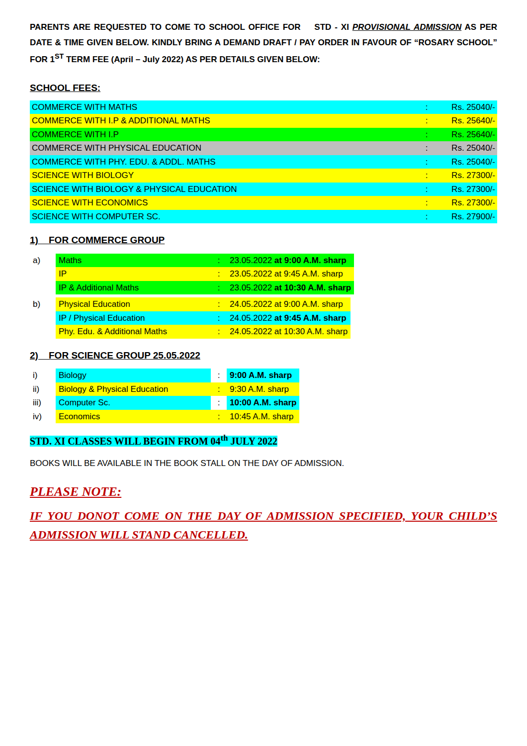PARENTS ARE REQUESTED TO COME TO SCHOOL OFFICE FOR STD - XI PROVISIONAL ADMISSION AS PER DATE & TIME GIVEN BELOW. KINDLY BRING A DEMAND DRAFT / PAY ORDER IN FAVOUR OF “ROSARY SCHOOL” FOR 1ST TERM FEE (April – July 2022) AS PER DETAILS GIVEN BELOW:
SCHOOL FEES:
| COMMERCE WITH MATHS | : | Rs. 25040/- |
| COMMERCE WITH I.P & ADDITIONAL MATHS | : | Rs. 25640/- |
| COMMERCE WITH I.P | : | Rs. 25640/- |
| COMMERCE WITH PHYSICAL EDUCATION | : | Rs. 25040/- |
| COMMERCE WITH PHY. EDU. & ADDL. MATHS | : | Rs. 25040/- |
| SCIENCE WITH BIOLOGY | : | Rs. 27300/- |
| SCIENCE WITH BIOLOGY & PHYSICAL EDUCATION | : | Rs. 27300/- |
| SCIENCE WITH ECONOMICS | : | Rs. 27300/- |
| SCIENCE WITH COMPUTER SC. | : | Rs. 27900/- |
1) FOR COMMERCE GROUP
| a) | Maths | : | 23.05.2022 at 9:00 A.M. sharp |
| | IP | : | 23.05.2022 at 9:45 A.M. sharp |
| | IP & Additional Maths | : | 23.05.2022 at 10:30 A.M. sharp |
| b) | Physical Education | : | 24.05.2022 at 9:00 A.M. sharp |
| | IP / Physical Education | : | 24.05.2022 at 9:45 A.M. sharp |
| | Phy. Edu. & Additional Maths | : | 24.05.2022 at 10:30 A.M. sharp |
2) FOR SCIENCE GROUP 25.05.2022
| i) | Biology | : | 9:00 A.M. sharp |
| ii) | Biology & Physical Education | : | 9:30 A.M. sharp |
| iii) | Computer Sc. | : | 10:00 A.M. sharp |
| iv) | Economics | : | 10:45 A.M. sharp |
STD. XI CLASSES WILL BEGIN FROM 04th JULY 2022
BOOKS WILL BE AVAILABLE IN THE BOOK STALL ON THE DAY OF ADMISSION.
PLEASE NOTE:
IF YOU DONOT COME ON THE DAY OF ADMISSION SPECIFIED, YOUR CHILD’S ADMISSION WILL STAND CANCELLED.